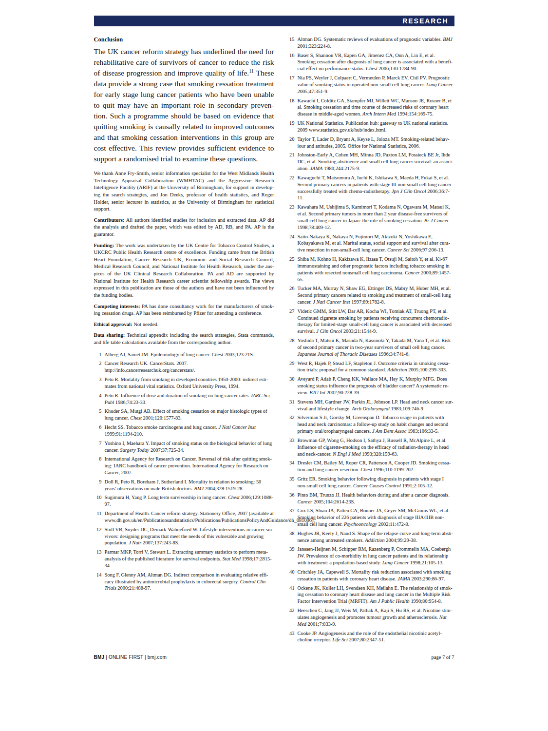RESEARCH
Conclusion
The UK cancer reform strategy has underlined the need for rehabilitative care of survivors of cancer to reduce the risk of disease progression and improve quality of life.11 These data provide a strong case that smoking cessation treatment for early stage lung cancer patients who have been unable to quit may have an important role in secondary prevention. Such a programme should be based on evidence that quitting smoking is causally related to improved outcomes and that smoking cessation interventions in this group are cost effective. This review provides sufficient evidence to support a randomised trial to examine these questions.
We thank Anne Fry-Smith, senior information specialist for the West Midlands Health Technology Appraisal Collaboration (WMHTAC) and the Aggressive Research Intelligence Facility (ARIF) at the University of Birmingham, for support in developing the search strategies, and Jon Deeks, professor of health statistics, and Roger Holder, senior lecturer in statistics, at the University of Birmingham for statistical support.
Contributors: All authors identified studies for inclusion and extracted data. AP did the analysis and drafted the paper, which was edited by AD, RB, and PA. AP is the guarantor.
Funding: The work was undertaken by the UK Centre for Tobacco Control Studies, a UKCRC Public Health Research centre of excellence. Funding came from the British Heart Foundation, Cancer Research UK, Economic and Social Research Council, Medical Research Council, and National Institute for Health Research, under the auspices of the UK Clinical Research Collaboration. PA and AD are supported by National Institute for Health Research career scientist fellowship awards. The views expressed in this publication are those of the authors and have not been influenced by the funding bodies.
Competing interests: PA has done consultancy work for the manufacturers of smoking cessation drugs. AP has been reimbursed by Pfizer for attending a conference.
Ethical approval: Not needed.
Data sharing: Technical appendix including the search strategies, Stata commands, and life table calculations available from the corresponding author.
Alberg AJ, Samet JM. Epidemiology of lung cancer. Chest 2003;123:21S.
Cancer Research UK. CancerStats. 2007. http://info.cancerresearchuk.org/cancerstats/.
Peto R. Mortality from smoking in developed countries 1950-2000: indirect estimates from national vital statistics. Oxford University Press, 1994.
Peto R. Influence of dose and duration of smoking on lung cancer rates. IARC Sci Publ 1986;74:23-33.
Khuder SA, Mutgi AB. Effect of smoking cessation on major histologic types of lung cancer. Chest 2001;120:1577-83.
Hecht SS. Tobacco smoke carcinogens and lung cancer. J Natl Cancer Inst 1999;91:1194-210.
Yoshino I, Maehara Y. Impact of smoking status on the biological behavior of lung cancer. Surgery Today 2007;37:725-34.
International Agency for Research on Cancer. Reversal of risk after quitting smoking: IARC handbook of cancer prevention. International Agency for Research on Cancer, 2007.
Doll R, Peto R, Boreham J, Sutherland I. Mortality in relation to smoking: 50 years' observations on male British doctors. BMJ 2004;328:1519-28.
Sugimura H, Yang P. Long term survivorship in lung cancer. Chest 2006;129:1088-97.
Department of Health. Cancer reform strategy. Stationery Office, 2007 (available at www.dh.gov.uk/en/Publicationsandstatistics/Publications/PublicationsPolicyAndGuidance/dh_081006).
Stull VB, Snyder DC, Demark-Wahnefried W. Lifestyle interventions in cancer survivors: designing programs that meet the needs of this vulnerable and growing population. J Nutr 2007;137:243-8S.
Parmar MKP, Torri V, Stewart L. Extracting summary statistics to perform meta-analysis of the published literature for survival endpoints. Stat Med 1998;17:2815-34.
Song F, Glenny AM, Altman DG. Indirect comparison in evaluating relative efficacy illustrated by antimicrobial prophylaxis in colorectal surgery. Control Clin Trials 2000;21:488-97.
Altman DG. Systematic reviews of evaluations of prognostic variables. BMJ 2001;323:224-8.
Baser S, Shannon VR, Eapen GA, Jimenez CA, Onn A, Lin E, et al. Smoking cessation after diagnosis of lung cancer is associated with a beneficial effect on performance status. Chest 2006;130:1784-90.
Nia PS, Weyler J, Colpaert C, Vermeulen P, Marck EV, Chil PV. Prognostic value of smoking status in operated non-small cell lung cancer. Lung Cancer 2005;47:351-9.
Kawachi I, Colditz GA, Stampfer MJ, Willett WC, Manson JE, Rosner B, et al. Smoking cessation and time course of decreased risks of coronary heart disease in middle-aged women. Arch Intern Med 1994;154:169-75.
UK National Statistics. Publication hub: gateway to UK national statistics. 2009 www.statistics.gov.uk/hub/index.html.
Taylor T, Lader D, Bryant A, Keyse L, Joloza MT. Smoking-related behaviour and attitudes, 2005. Office for National Statistics, 2006.
Johnston-Early A, Cohen MH, Minna JD, Paxton LM, Fossieck BE Jr, Ihde DC, et al. Smoking abstinence and small cell lung cancer survival: an association. JAMA 1980;244:2175-9.
Kawaguchi T, Matsumura A, Iuchi K, Ishikawa S, Maeda H, Fukai S, et al. Second primary cancers in patients with stage III non-small cell lung cancer successfully treated with chemo-radiotherapy. Jpn J Clin Oncol 2006;36:7-11.
Kawahara M, Ushijima S, Kamimori T, Kodama N, Ogawara M, Matsui K, et al. Second primary tumors in more than 2 year disease-free survivors of small cell lung cancer in Japan: the role of smoking cessation. Br J Cancer 1998;78:409-12.
Saito-Nakaya K, Nakaya N, Fujimori M, Akizuki N, Yoshikawa E, Kobayakawa M, et al. Marital status, social support and survival after curative resection in non-small-cell lung cancer. Cancer Sci 2006;97:206-13.
Shiba M, Kohno H, Kakizawa K, Iizasa T, Otsuji M, Saitoh Y, et al. Ki-67 immunostaining and other prognostic factors including tobacco smoking in patients with resected nonsmall cell lung carcinoma. Cancer 2000;89:1457-65.
Tucker MA, Murray N, Shaw EG, Ettinger DS, Mabry M, Huber MH, et al. Second primary cancers related to smoking and treatment of small-cell lung cancer. J Natl Cancer Inst 1997;89:1782-8.
Videtic GMM, Stitt LW, Dar AR, Kocha WI, Tomiak AT, Truong PT, et al. Continued cigarette smoking by patients receiving concurrent chemoradiotherapy for limited-stage small-cell lung cancer is associated with decreased survival. J Clin Oncol 2003;21:1544-9.
Yoshida T, Matsui K, Masuda N, Kasunoki Y, Takada M, Yana T, et al. Risk of second primary cancer in two-year survivors of small cell lung cancer. Japanese Journal of Thoracic Diseases 1996;34:741-6.
West R, Hajek P, Stead LF, Stapleton J. Outcome criteria in smoking cessation trials: proposal for a common standard. Addiction 2005;100:299-303.
Aveyard P, Adab P, Cheng KK, Wallace MA, Hey K, Murphy MFG. Does smoking status influence the prognosis of bladder cancer? A systematic review. BJU Int 2002;90:228-39.
Stevens MH, Gardner JW, Parkin JL, Johnson LP. Head and neck cancer survival and lifestyle change. Arch Otolaryngeal 1983;109:746-9.
Silverman S Jr, Gorsky M, Greenspan D. Tobacco usage in patients with head and neck carcinomas: a follow-up study on habit changes and second primary oral/oropharyngeal cancers. J Am Dent Assoc 1983;106:33-5.
Browman GP, Wong G, Hodson I, Sathya J, Russell R, McAlpine L, et al. Influence of cigarette-smoking on the efficacy of radiation-therapy in head and neck-cancer. N Engl J Med 1993;328:159-63.
Dresler CM, Bailey M, Roper CR, Patterson A, Cooper JD. Smoking cessation and lung cancer resection. Chest 1996;110:1199-202.
Gritz ER. Smoking behavior following diagnosis in patients with stage I non-small cell lung cancer. Cancer Causes Control 1991;2:105-12.
Pinto BM, Trunzo JJ. Health behaviors during and after a cancer diagnosis. Cancer 2005;104:2614-23S.
Cox LS, Sloan JA, Patten CA, Bonner JA, Geyer SM, McGinnis WL, et al. Smoking behavior of 226 patients with diagnosis of stage IIIA/IIIB non-small cell lung cancer. Psychooncology 2002;11:472-8.
Hughes JR, Keely J, Naud S. Shape of the relapse curve and long-term abstinence among untreated smokers. Addiction 2004;99:29-38.
Janssen-Heijnen M, Schipper RM, Razenberg P, Crommelin MA, Coebergh JW. Prevalence of co-morbidity in lung cancer patients and its relationship with treatment: a population-based study. Lung Cancer 1998;21:105-13.
Critchley JA, Capewell S. Mortality risk reduction associated with smoking cessation in patients with coronary heart disease. JAMA 2003;290:86-97.
Ockene JK, Kuller LH, Svendsen KH, Meilahn E. The relationship of smoking cessation to coronary heart disease and lung cancer in the Multiple Risk Factor Intervention Trial (MRFIT). Am J Public Health 1990;80:954-8.
Heeschen C, Jang JJ, Weis M, Pathak A, Kaji S, Hu RS, et al. Nicotine stimulates angiogenesis and promotes tumour growth and atherosclerosis. Nat Med 2001;7:833-9.
Cooke JP. Angiogenesis and the role of the endothelial nicotinic acetylcholine receptor. Life Sci 2007;80:2347-51.
BMJ | ONLINE FIRST | bmj.com
page 7 of 7